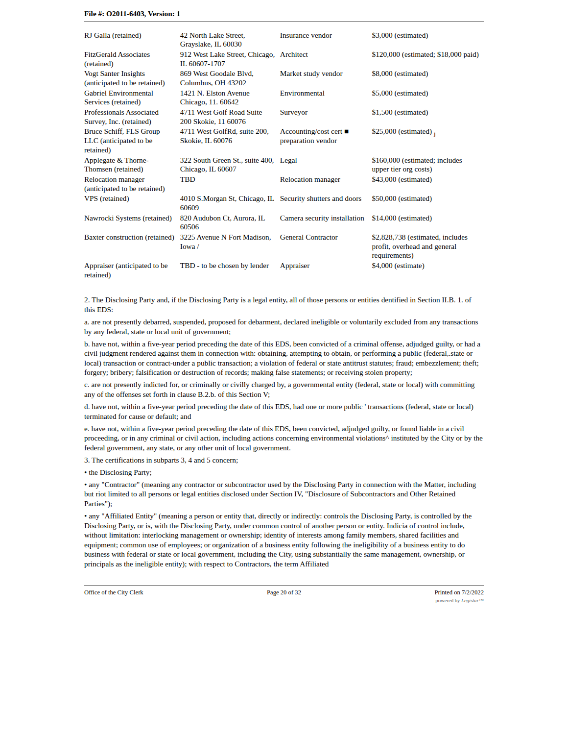File #: O2011-6403, Version: 1
| RJ Galla (retained) | 42 North Lake Street, Grayslake, IL 60030 | Insurance vendor | $3,000 (estimated) |
| FitzGerald Associates (retained) | 912 West Lake Street, Chicago, IL 60607-1707 | Architect | $120,000 (estimated; $18,000 paid) |
| Vogt Santer Insights (anticipated to be retained) | 869 West Goodale Blvd, Columbus, OH 43202 | Market study vendor | $8,000 (estimated) |
| Gabriel Environmental Services (retained) | 1421 N. Elston Avenue Chicago, 11. 60642 | Environmental | $5,000 (estimated) |
| Professionals Associated Survey, Inc. (retained) | 4711 West Golf Road Suite 200 Skokie, 11 60076 | Surveyor | $1,500 (estimated) |
| Bruce Schiff, FLS Group LLC (anticipated to be retained) | 4711 West GolfRd, suite 200, Skokie, IL 60076 | Accounting/cost cert ■ preparation vendor | $25,000 (estimated) j |
| Applegate & Thorne-Thomsen (retained) | 322 South Green St., suite 400, Chicago, IL 60607 | Legal | $160,000 (estimated; includes upper tier org costs) |
| Relocation manager (anticipated to be retained) | TBD | Relocation manager | $43,000 (estimated) |
| VPS (retained) | 4010 S.Morgan St, Chicago, IL 60609 | Security shutters and doors | $50,000 (estimated) |
| Nawrocki Systems (retained) | 820 Audubon Ct, Aurora, IL 60506 | Camera security installation | $14,000 (estimated) |
| Baxter construction (retained) | 3225 Avenue N Fort Madison, Iowa / | General Contractor | $2,828,738 (estimated, includes profit, overhead and general requirements) |
| Appraiser (anticipated to be retained) | TBD - to be chosen by lender | Appraiser | $4,000 (estimate) |
2. The Disclosing Party and, if the Disclosing Party is a legal entity, all of those persons or entities dentified in Section II.B. 1. of this EDS:
a. are not presently debarred, suspended, proposed for debarment, declared ineligible or voluntarily excluded from any transactions by any federal, state or local unit of government;
b. have not, within a five-year period preceding the date of this EDS, been convicted of a criminal offense, adjudged guilty, or had a civil judgment rendered against them in connection with: obtaining, attempting to obtain, or performing a public (federal,.state or local) transaction or contract-under a public transaction; a violation of federal or state antitrust statutes; fraud; embezzlement; theft; forgery; bribery; falsification or destruction of records; making false statements; or receiving stolen property;
c. are not presently indicted for, or criminally or civilly charged by, a governmental entity (federal, state or local) with committing any of the offenses set forth in clause B.2.b. of this Section V;
d. have not, within a five-year period preceding the date of this EDS, had one or more public ' transactions (federal, state or local) terminated for cause or default; and
e. have not, within a five-year period preceding the date of this EDS, been convicted, adjudged guilty, or found liable in a civil proceeding, or in any criminal or civil action, including actions concerning environmental violations^ instituted by the City or by the federal government, any state, or any other unit of local government.
3. The certifications in subparts 3, 4 and 5 concern;
• the Disclosing Party;
• any "Contractor" (meaning any contractor or subcontractor used by the Disclosing Party in connection with the Matter, including but riot limited to all persons or legal entities disclosed under Section IV, "Disclosure of Subcontractors and Other Retained Parties");
• any "Affiliated Entity" (meaning a person or entity that, directly or indirectly: controls the Disclosing Party, is controlled by the Disclosing Party, or is, with the Disclosing Party, under common control of another person or entity. Indicia of control include, without limitation: interlocking management or ownership; identity of interests among family members, shared facilities and equipment; common use of employees; or organization of a business entity following the ineligibility of a business entity to do business with federal or state or local government, including the City, using substantially the same management, ownership, or principals as the ineligible entity); with respect to Contractors, the term Affiliated
Office of the City Clerk
Page 20 of 32
Printed on 7/2/2022
powered by Legistar™